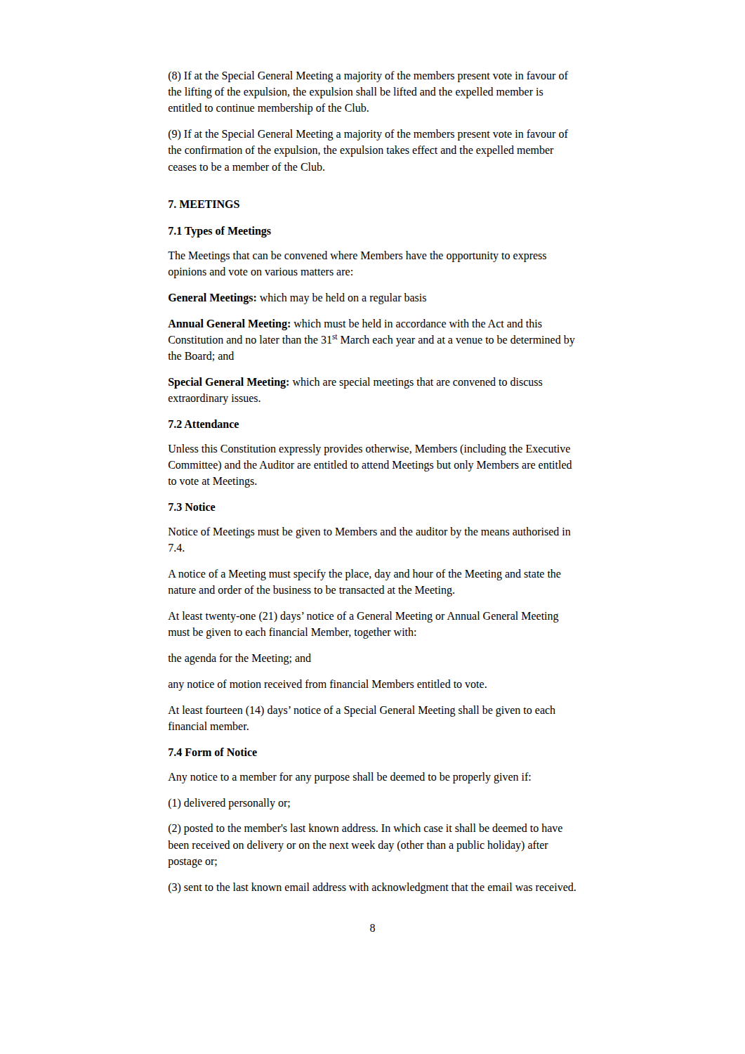(8) If at the Special General Meeting a majority of the members present vote in favour of the lifting of the expulsion, the expulsion shall be lifted and the expelled member is entitled to continue membership of the Club.
(9) If at the Special General Meeting a majority of the members present vote in favour of the confirmation of the expulsion, the expulsion takes effect and the expelled member ceases to be a member of the Club.
7. MEETINGS
7.1 Types of Meetings
The Meetings that can be convened where Members have the opportunity to express opinions and vote on various matters are:
General Meetings: which may be held on a regular basis
Annual General Meeting: which must be held in accordance with the Act and this Constitution and no later than the 31st March each year and at a venue to be determined by the Board; and
Special General Meeting: which are special meetings that are convened to discuss extraordinary issues.
7.2 Attendance
Unless this Constitution expressly provides otherwise, Members (including the Executive Committee) and the Auditor are entitled to attend Meetings but only Members are entitled to vote at Meetings.
7.3 Notice
Notice of Meetings must be given to Members and the auditor by the means authorised in 7.4.
A notice of a Meeting must specify the place, day and hour of the Meeting and state the nature and order of the business to be transacted at the Meeting.
At least twenty-one (21) days’ notice of a General Meeting or Annual General Meeting must be given to each financial Member, together with:
the agenda for the Meeting; and
any notice of motion received from financial Members entitled to vote.
At least fourteen (14) days’ notice of a Special General Meeting shall be given to each financial member.
7.4 Form of Notice
Any notice to a member for any purpose shall be deemed to be properly given if:
(1) delivered personally or;
(2) posted to the member's last known address. In which case it shall be deemed to have been received on delivery or on the next week day (other than a public holiday) after postage or;
(3) sent to the last known email address with acknowledgment that the email was received.
8